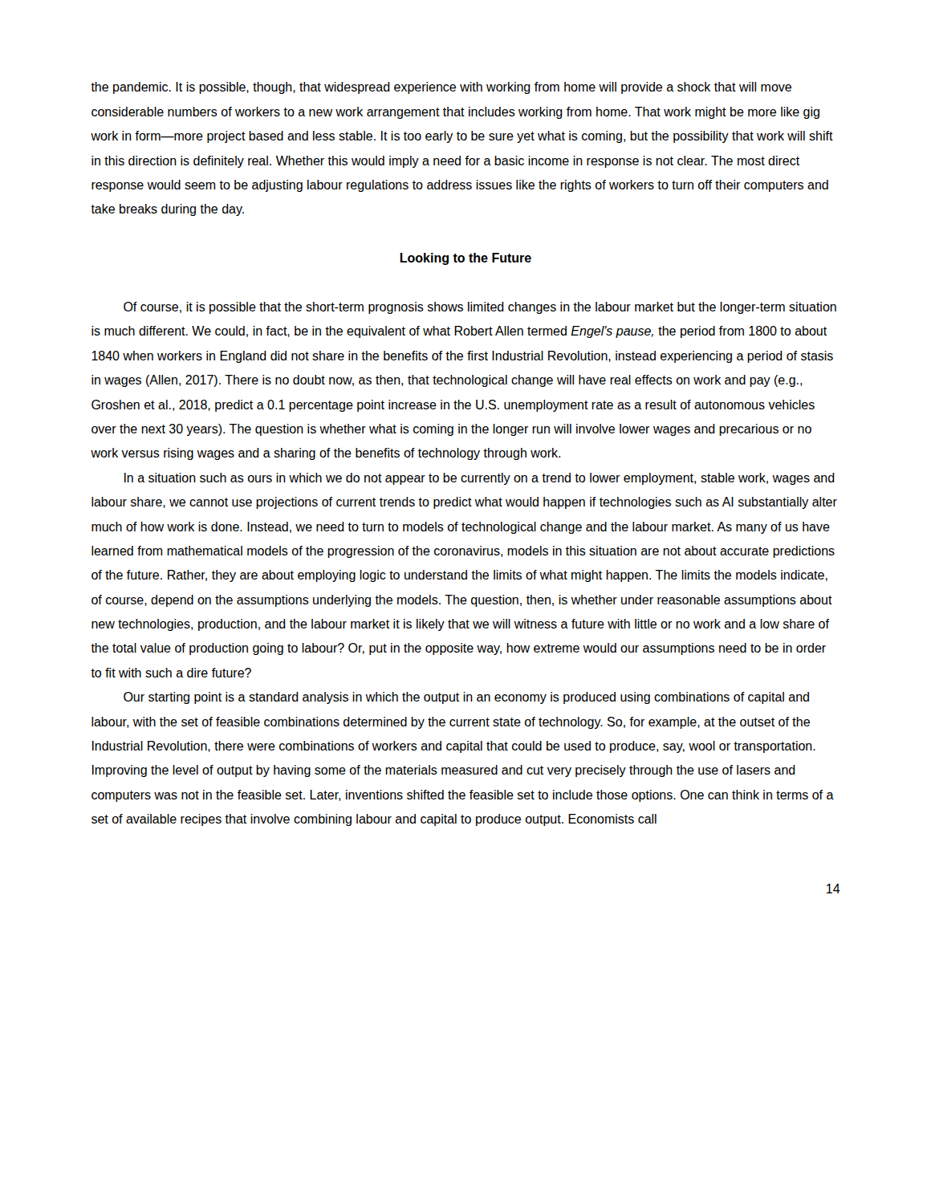the pandemic. It is possible, though, that widespread experience with working from home will provide a shock that will move considerable numbers of workers to a new work arrangement that includes working from home. That work might be more like gig work in form—more project based and less stable. It is too early to be sure yet what is coming, but the possibility that work will shift in this direction is definitely real. Whether this would imply a need for a basic income in response is not clear. The most direct response would seem to be adjusting labour regulations to address issues like the rights of workers to turn off their computers and take breaks during the day.
Looking to the Future
Of course, it is possible that the short-term prognosis shows limited changes in the labour market but the longer-term situation is much different. We could, in fact, be in the equivalent of what Robert Allen termed Engel's pause, the period from 1800 to about 1840 when workers in England did not share in the benefits of the first Industrial Revolution, instead experiencing a period of stasis in wages (Allen, 2017). There is no doubt now, as then, that technological change will have real effects on work and pay (e.g., Groshen et al., 2018, predict a 0.1 percentage point increase in the U.S. unemployment rate as a result of autonomous vehicles over the next 30 years). The question is whether what is coming in the longer run will involve lower wages and precarious or no work versus rising wages and a sharing of the benefits of technology through work.
In a situation such as ours in which we do not appear to be currently on a trend to lower employment, stable work, wages and labour share, we cannot use projections of current trends to predict what would happen if technologies such as AI substantially alter much of how work is done. Instead, we need to turn to models of technological change and the labour market. As many of us have learned from mathematical models of the progression of the coronavirus, models in this situation are not about accurate predictions of the future. Rather, they are about employing logic to understand the limits of what might happen. The limits the models indicate, of course, depend on the assumptions underlying the models. The question, then, is whether under reasonable assumptions about new technologies, production, and the labour market it is likely that we will witness a future with little or no work and a low share of the total value of production going to labour? Or, put in the opposite way, how extreme would our assumptions need to be in order to fit with such a dire future?
Our starting point is a standard analysis in which the output in an economy is produced using combinations of capital and labour, with the set of feasible combinations determined by the current state of technology. So, for example, at the outset of the Industrial Revolution, there were combinations of workers and capital that could be used to produce, say, wool or transportation. Improving the level of output by having some of the materials measured and cut very precisely through the use of lasers and computers was not in the feasible set. Later, inventions shifted the feasible set to include those options. One can think in terms of a set of available recipes that involve combining labour and capital to produce output. Economists call
14